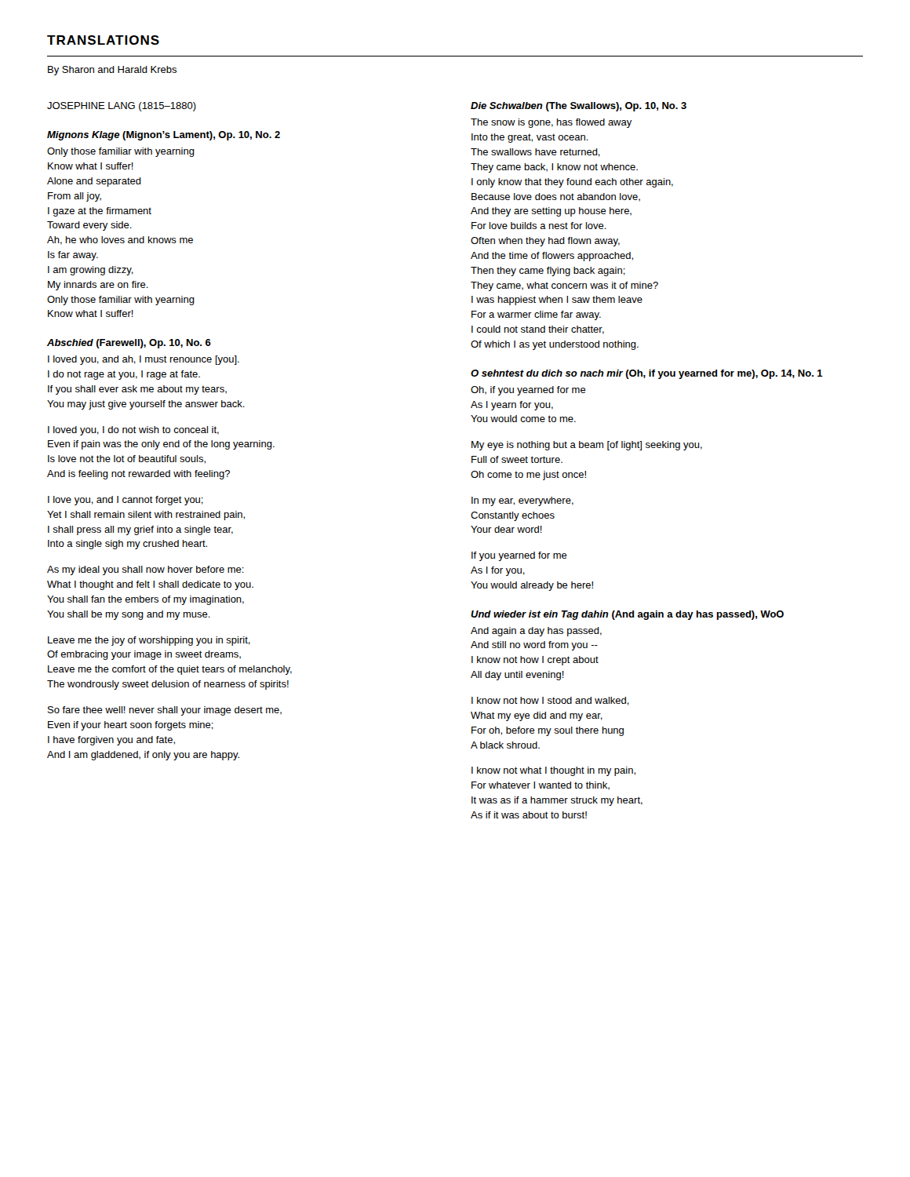Translations
By Sharon and Harald Krebs
JOSEPHINE LANG (1815–1880)
Mignons Klage (Mignon’s Lament), Op. 10, No. 2
Only those familiar with yearning
Know what I suffer!
Alone and separated
From all joy,
I gaze at the firmament
Toward every side.
Ah, he who loves and knows me
Is far away.
I am growing dizzy,
My innards are on fire.
Only those familiar with yearning
Know what I suffer!
Abschied (Farewell), Op. 10, No. 6
I loved you, and ah, I must renounce [you].
I do not rage at you, I rage at fate.
If you shall ever ask me about my tears,
You may just give yourself the answer back.
I loved you, I do not wish to conceal it,
Even if pain was the only end of the long yearning.
Is love not the lot of beautiful souls,
And is feeling not rewarded with feeling?
I love you, and I cannot forget you;
Yet I shall remain silent with restrained pain,
I shall press all my grief into a single tear,
Into a single sigh my crushed heart.
As my ideal you shall now hover before me:
What I thought and felt I shall dedicate to you.
You shall fan the embers of my imagination,
You shall be my song and my muse.
Leave me the joy of worshipping you in spirit,
Of embracing your image in sweet dreams,
Leave me the comfort of the quiet tears of melancholy,
The wondrously sweet delusion of nearness of spirits!
So fare thee well! never shall your image desert me,
Even if your heart soon forgets mine;
I have forgiven you and fate,
And I am gladdened, if only you are happy.
Die Schwalben (The Swallows), Op. 10, No. 3
The snow is gone, has flowed away
Into the great, vast ocean.
The swallows have returned,
They came back, I know not whence.
I only know that they found each other again,
Because love does not abandon love,
And they are setting up house here,
For love builds a nest for love.
Often when they had flown away,
And the time of flowers approached,
Then they came flying back again;
They came, what concern was it of mine?
I was happiest when I saw them leave
For a warmer clime far away.
I could not stand their chatter,
Of which I as yet understood nothing.
O sehntest du dich so nach mir (Oh, if you yearned for me), Op. 14, No. 1
Oh, if you yearned for me
As I yearn for you,
You would come to me.
My eye is nothing but a beam [of light] seeking you,
Full of sweet torture.
Oh come to me just once!
In my ear, everywhere,
Constantly echoes
Your dear word!
If you yearned for me
As I for you,
You would already be here!
Und wieder ist ein Tag dahin (And again a day has passed), WoO
And again a day has passed,
And still no word from you --
I know not how I crept about
All day until evening!
I know not how I stood and walked,
What my eye did and my ear,
For oh, before my soul there hung
A black shroud.
I know not what I thought in my pain,
For whatever I wanted to think,
It was as if a hammer struck my heart,
As if it was about to burst!